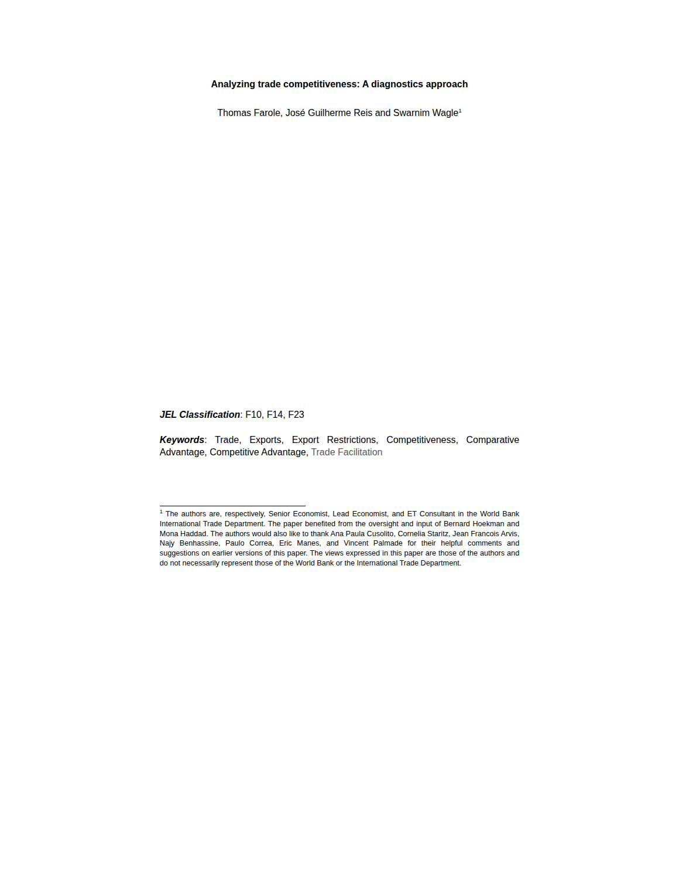Analyzing trade competitiveness: A diagnostics approach
Thomas Farole, José Guilherme Reis and Swarnim Wagle1
JEL Classification: F10, F14, F23
Keywords: Trade, Exports, Export Restrictions, Competitiveness, Comparative Advantage, Competitive Advantage, Trade Facilitation
1 The authors are, respectively, Senior Economist, Lead Economist, and ET Consultant in the World Bank International Trade Department. The paper benefited from the oversight and input of Bernard Hoekman and Mona Haddad. The authors would also like to thank Ana Paula Cusolito, Cornelia Staritz, Jean Francois Arvis, Najy Benhassine, Paulo Correa, Eric Manes, and Vincent Palmade for their helpful comments and suggestions on earlier versions of this paper. The views expressed in this paper are those of the authors and do not necessarily represent those of the World Bank or the International Trade Department.